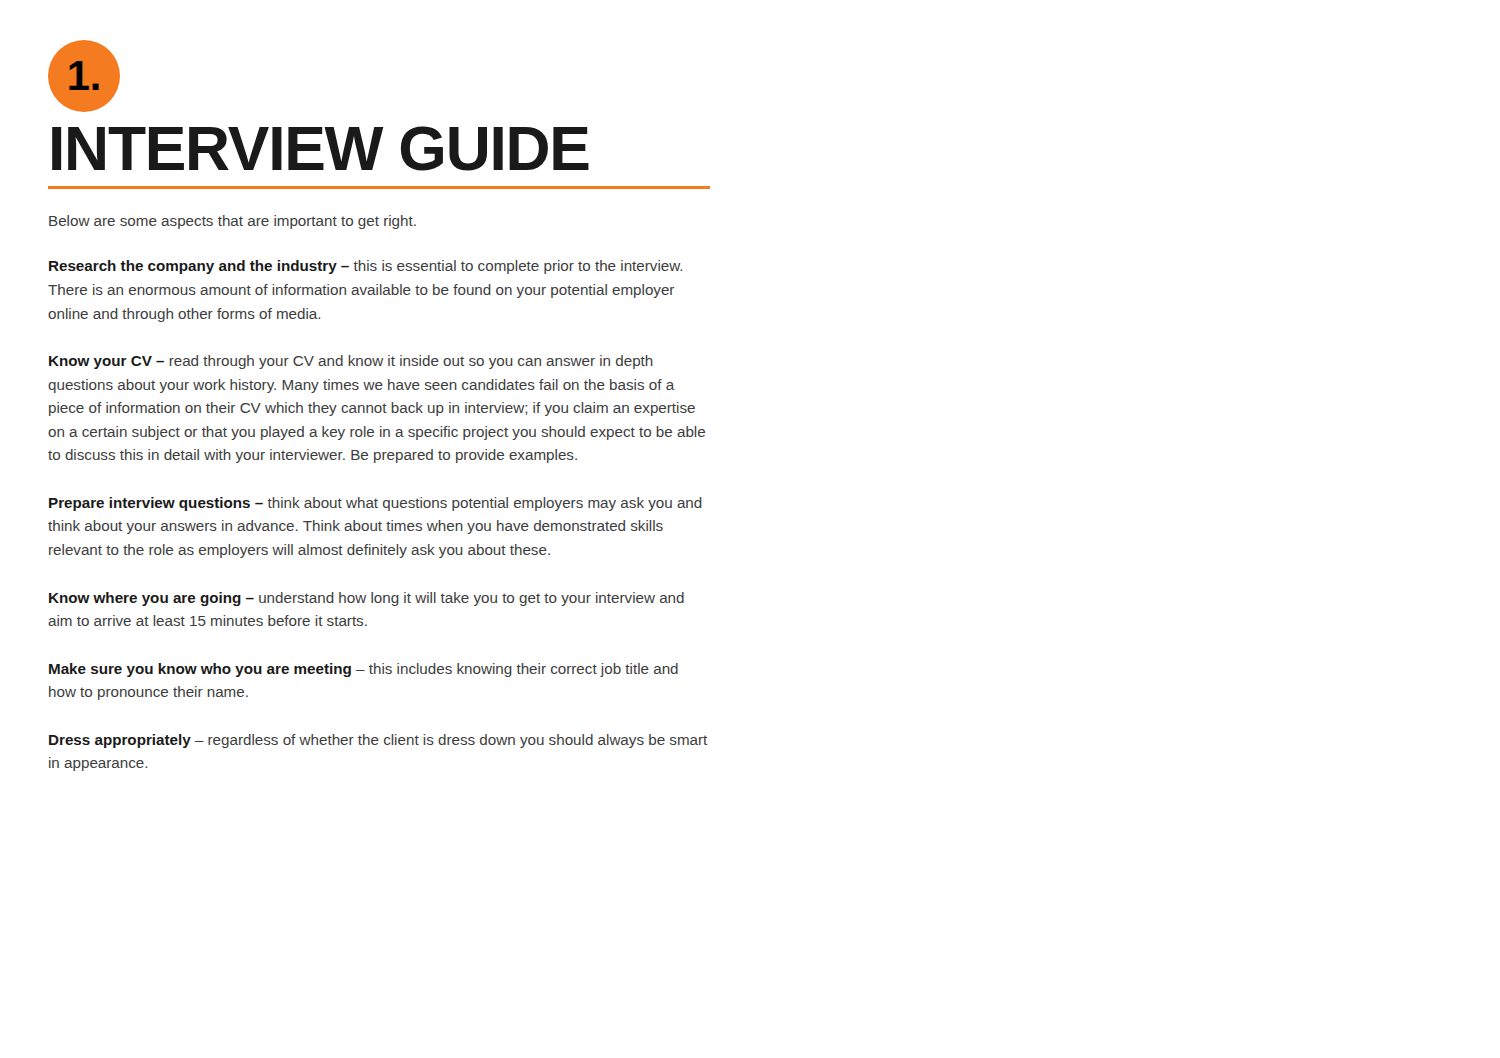1.
Interview Guide
Below are some aspects that are important to get right.
Research the company and the industry – this is essential to complete prior to the interview. There is an enormous amount of information available to be found on your potential employer online and through other forms of media.
Know your CV – read through your CV and know it inside out so you can answer in depth questions about your work history. Many times we have seen candidates fail on the basis of a piece of information on their CV which they cannot back up in interview; if you claim an expertise on a certain subject or that you played a key role in a specific project you should expect to be able to discuss this in detail with your interviewer. Be prepared to provide examples.
Prepare interview questions – think about what questions potential employers may ask you and think about your answers in advance. Think about times when you have demonstrated skills relevant to the role as employers will almost definitely ask you about these.
Know where you are going – understand how long it will take you to get to your interview and aim to arrive at least 15 minutes before it starts.
Make sure you know who you are meeting – this includes knowing their correct job title and how to pronounce their name.
Dress appropriately – regardless of whether the client is dress down you should always be smart in appearance.